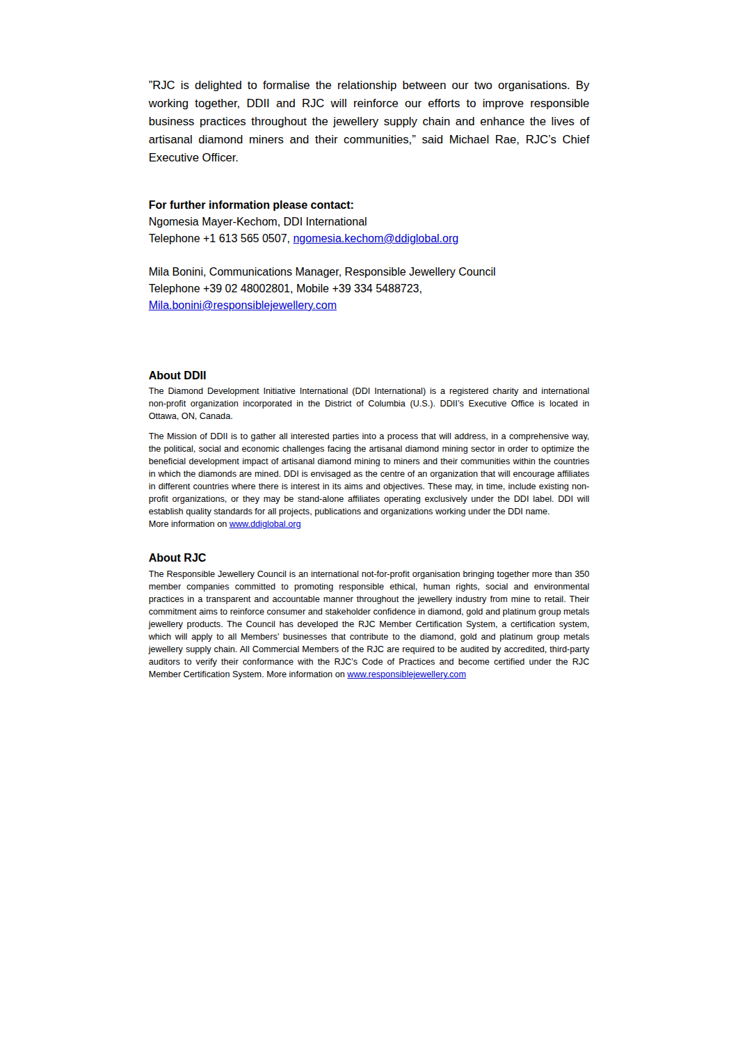”RJC is delighted to formalise the relationship between our two organisations. By working together, DDII and RJC will reinforce our efforts to improve responsible business practices throughout the jewellery supply chain and enhance the lives of artisanal diamond miners and their communities,” said Michael Rae, RJC’s Chief Executive Officer.
For further information please contact:
Ngomesia Mayer-Kechom, DDI International
Telephone +1 613 565 0507, ngomesia.kechom@ddiglobal.org
Mila Bonini, Communications Manager, Responsible Jewellery Council
Telephone +39 02 48002801, Mobile +39 334 5488723, Mila.bonini@responsiblejewellery.com
About DDII
The Diamond Development Initiative International (DDI International) is a registered charity and international non-profit organization incorporated in the District of Columbia (U.S.). DDII’s Executive Office is located in Ottawa, ON, Canada.
The Mission of DDII is to gather all interested parties into a process that will address, in a comprehensive way, the political, social and economic challenges facing the artisanal diamond mining sector in order to optimize the beneficial development impact of artisanal diamond mining to miners and their communities within the countries in which the diamonds are mined. DDI is envisaged as the centre of an organization that will encourage affiliates in different countries where there is interest in its aims and objectives. These may, in time, include existing non-profit organizations, or they may be stand-alone affiliates operating exclusively under the DDI label. DDI will establish quality standards for all projects, publications and organizations working under the DDI name.
More information on www.ddiglobal.org
About RJC
The Responsible Jewellery Council is an international not-for-profit organisation bringing together more than 350 member companies committed to promoting responsible ethical, human rights, social and environmental practices in a transparent and accountable manner throughout the jewellery industry from mine to retail. Their commitment aims to reinforce consumer and stakeholder confidence in diamond, gold and platinum group metals jewellery products. The Council has developed the RJC Member Certification System, a certification system, which will apply to all Members’ businesses that contribute to the diamond, gold and platinum group metals jewellery supply chain. All Commercial Members of the RJC are required to be audited by accredited, third-party auditors to verify their conformance with the RJC’s Code of Practices and become certified under the RJC Member Certification System. More information on www.responsiblejewellery.com